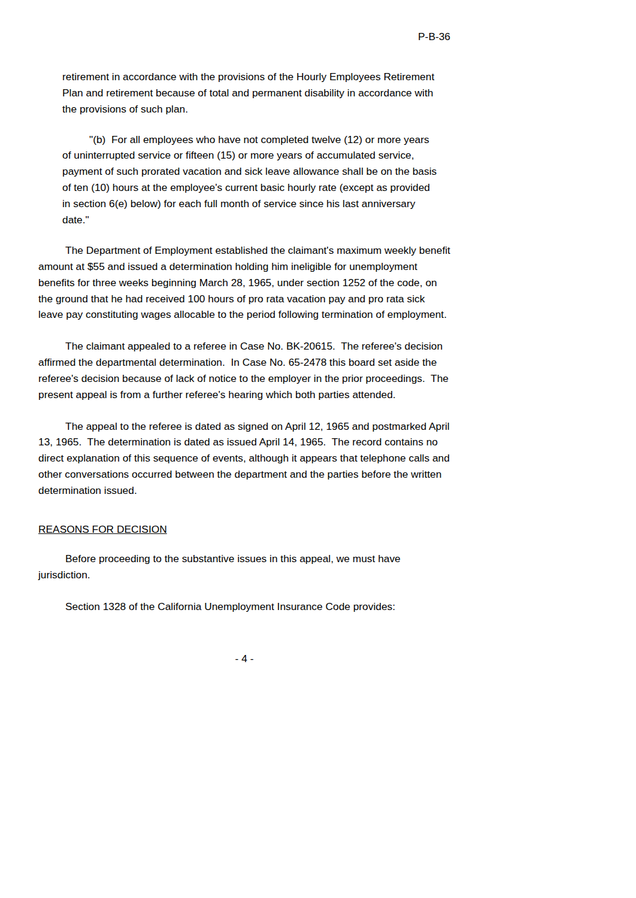P-B-36
retirement in accordance with the provisions of the Hourly Employees Retirement Plan and retirement because of total and permanent disability in accordance with the provisions of such plan.
"(b) For all employees who have not completed twelve (12) or more years of uninterrupted service or fifteen (15) or more years of accumulated service, payment of such prorated vacation and sick leave allowance shall be on the basis of ten (10) hours at the employee's current basic hourly rate (except as provided in section 6(e) below) for each full month of service since his last anniversary date."
The Department of Employment established the claimant's maximum weekly benefit amount at $55 and issued a determination holding him ineligible for unemployment benefits for three weeks beginning March 28, 1965, under section 1252 of the code, on the ground that he had received 100 hours of pro rata vacation pay and pro rata sick leave pay constituting wages allocable to the period following termination of employment.
The claimant appealed to a referee in Case No. BK-20615. The referee's decision affirmed the departmental determination. In Case No. 65-2478 this board set aside the referee's decision because of lack of notice to the employer in the prior proceedings. The present appeal is from a further referee's hearing which both parties attended.
The appeal to the referee is dated as signed on April 12, 1965 and postmarked April 13, 1965. The determination is dated as issued April 14, 1965. The record contains no direct explanation of this sequence of events, although it appears that telephone calls and other conversations occurred between the department and the parties before the written determination issued.
REASONS FOR DECISION
Before proceeding to the substantive issues in this appeal, we must have jurisdiction.
Section 1328 of the California Unemployment Insurance Code provides:
- 4 -